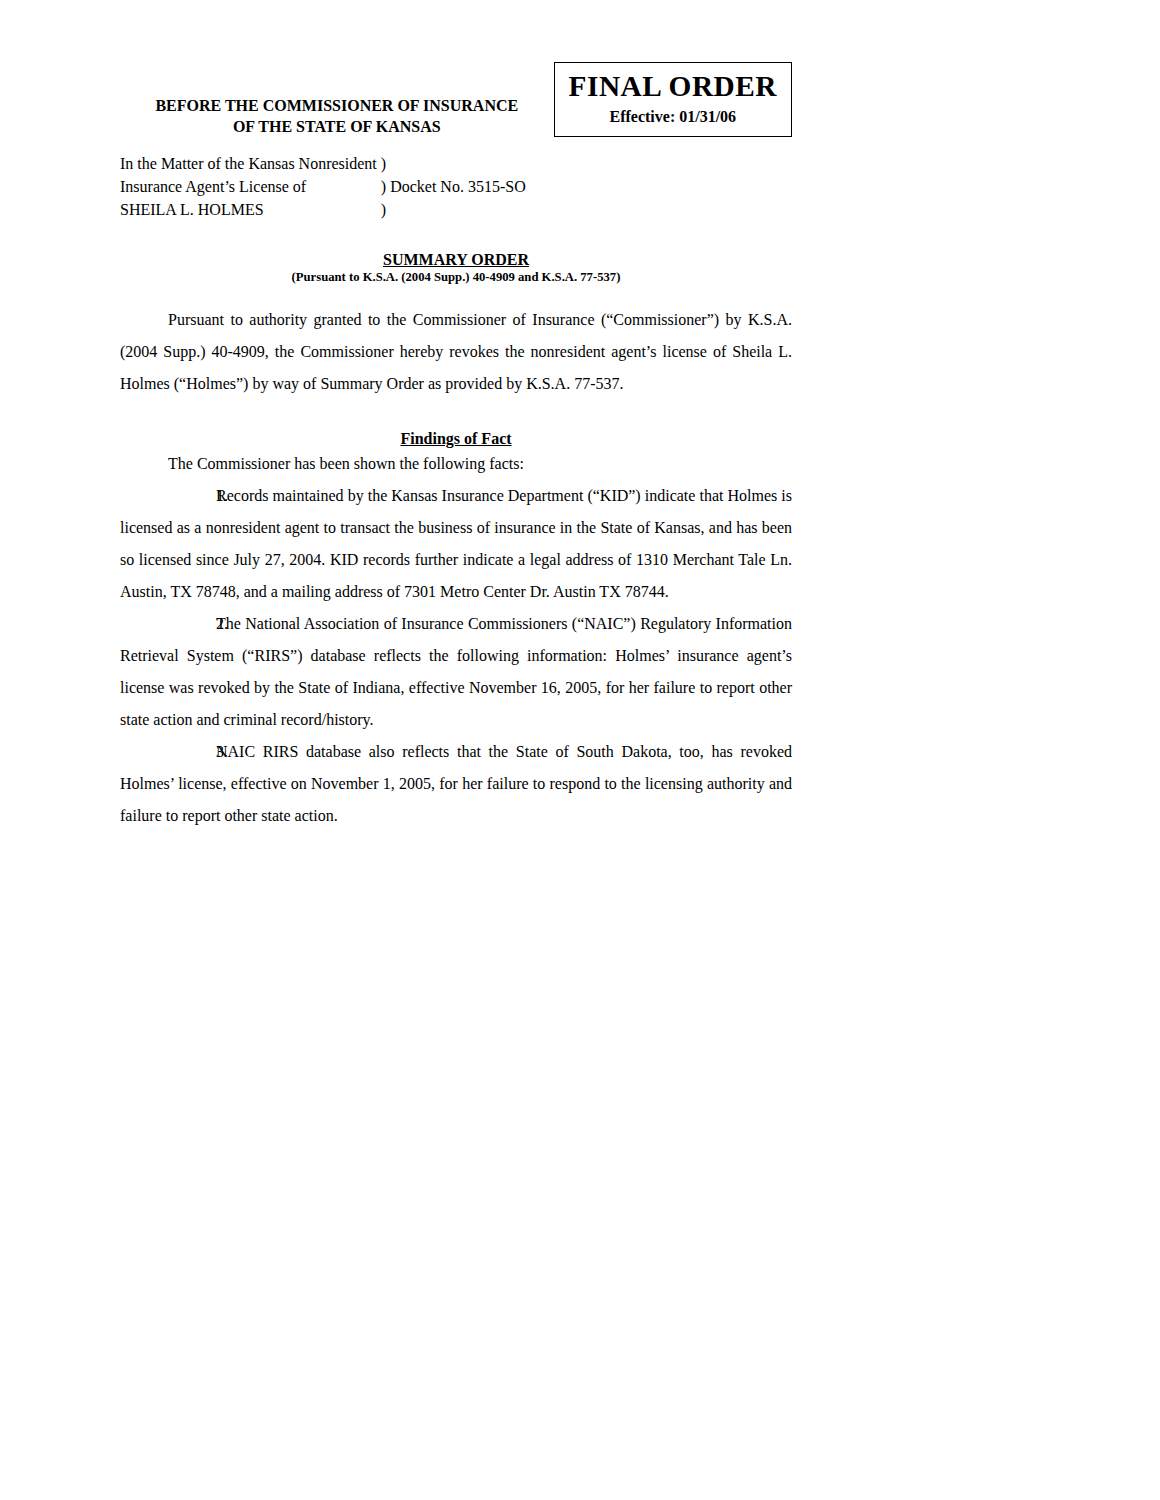FINAL ORDER
Effective: 01/31/06
BEFORE THE COMMISSIONER OF INSURANCE
OF THE STATE OF KANSAS
| In the Matter of the Kansas Nonresident | ) | | |
| Insurance Agent’s License of | ) | Docket No. | 3515-SO |
| SHEILA L. HOLMES | ) | | |
SUMMARY ORDER
(Pursuant to K.S.A. (2004 Supp.) 40-4909 and K.S.A. 77-537)
Pursuant to authority granted to the Commissioner of Insurance (“Commissioner”) by K.S.A. (2004 Supp.) 40-4909, the Commissioner hereby revokes the nonresident agent’s license of Sheila L. Holmes (“Holmes”) by way of Summary Order as provided by K.S.A. 77-537.
Findings of Fact
The Commissioner has been shown the following facts:
1. Records maintained by the Kansas Insurance Department (“KID”) indicate that Holmes is licensed as a nonresident agent to transact the business of insurance in the State of Kansas, and has been so licensed since July 27, 2004. KID records further indicate a legal address of 1310 Merchant Tale Ln. Austin, TX 78748, and a mailing address of 7301 Metro Center Dr. Austin TX 78744.
2. The National Association of Insurance Commissioners (“NAIC”) Regulatory Information Retrieval System (“RIRS”) database reflects the following information: Holmes’ insurance agent’s license was revoked by the State of Indiana, effective November 16, 2005, for her failure to report other state action and criminal record/history.
3. NAIC RIRS database also reflects that the State of South Dakota, too, has revoked Holmes’ license, effective on November 1, 2005, for her failure to respond to the licensing authority and failure to report other state action.